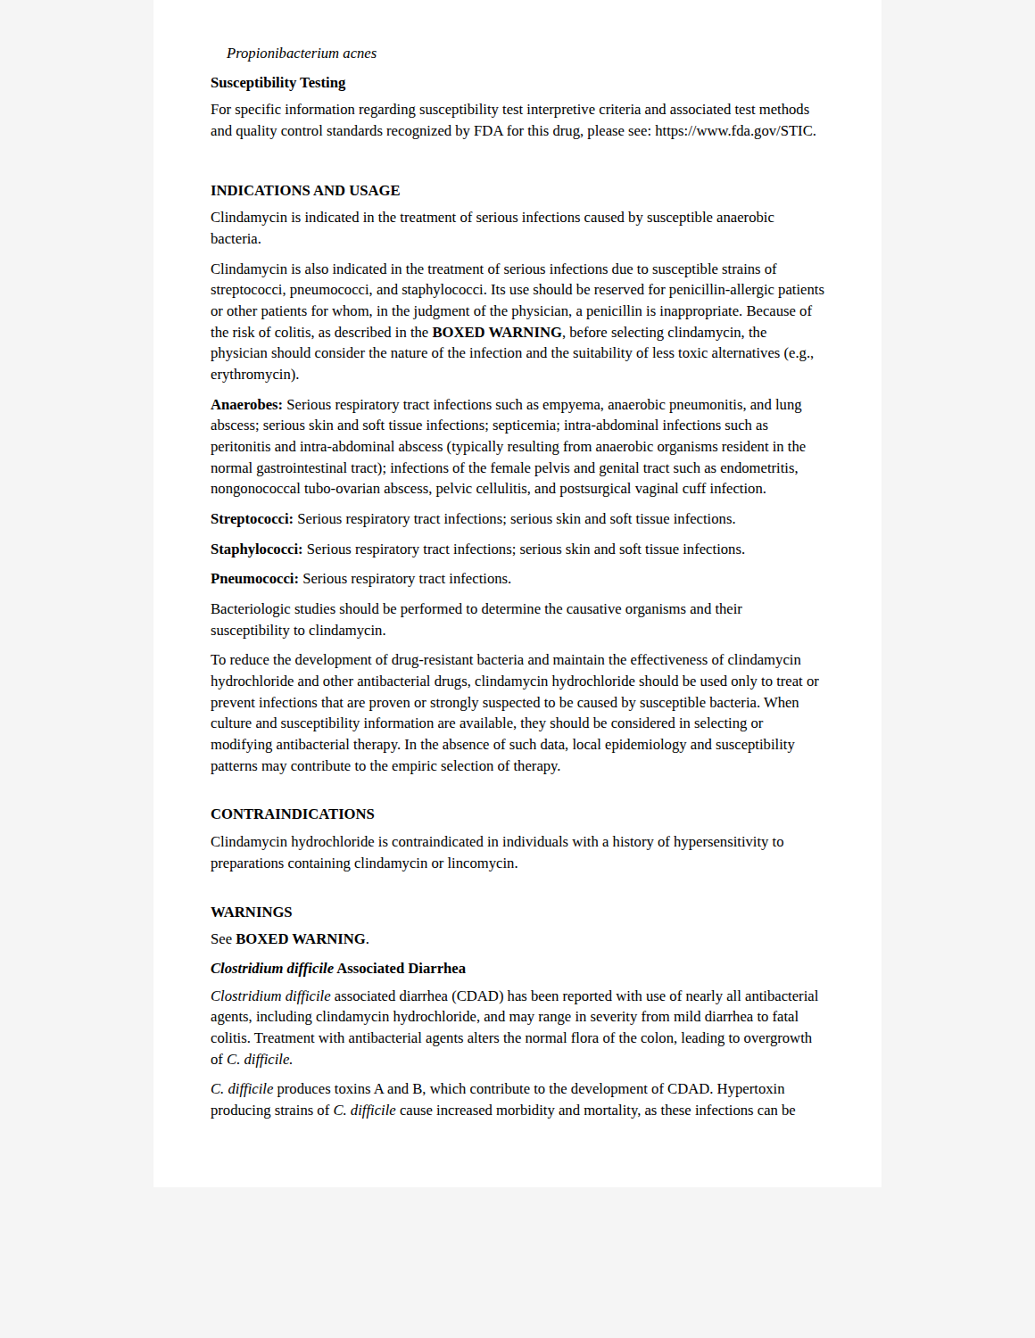Propionibacterium acnes
Susceptibility Testing
For specific information regarding susceptibility test interpretive criteria and associated test methods and quality control standards recognized by FDA for this drug, please see: https://www.fda.gov/STIC.
INDICATIONS AND USAGE
Clindamycin is indicated in the treatment of serious infections caused by susceptible anaerobic bacteria.
Clindamycin is also indicated in the treatment of serious infections due to susceptible strains of streptococci, pneumococci, and staphylococci. Its use should be reserved for penicillin-allergic patients or other patients for whom, in the judgment of the physician, a penicillin is inappropriate. Because of the risk of colitis, as described in the BOXED WARNING, before selecting clindamycin, the physician should consider the nature of the infection and the suitability of less toxic alternatives (e.g., erythromycin).
Anaerobes: Serious respiratory tract infections such as empyema, anaerobic pneumonitis, and lung abscess; serious skin and soft tissue infections; septicemia; intra-abdominal infections such as peritonitis and intra-abdominal abscess (typically resulting from anaerobic organisms resident in the normal gastrointestinal tract); infections of the female pelvis and genital tract such as endometritis, nongonococcal tubo-ovarian abscess, pelvic cellulitis, and postsurgical vaginal cuff infection.
Streptococci: Serious respiratory tract infections; serious skin and soft tissue infections.
Staphylococci: Serious respiratory tract infections; serious skin and soft tissue infections.
Pneumococci: Serious respiratory tract infections.
Bacteriologic studies should be performed to determine the causative organisms and their susceptibility to clindamycin.
To reduce the development of drug-resistant bacteria and maintain the effectiveness of clindamycin hydrochloride and other antibacterial drugs, clindamycin hydrochloride should be used only to treat or prevent infections that are proven or strongly suspected to be caused by susceptible bacteria. When culture and susceptibility information are available, they should be considered in selecting or modifying antibacterial therapy. In the absence of such data, local epidemiology and susceptibility patterns may contribute to the empiric selection of therapy.
CONTRAINDICATIONS
Clindamycin hydrochloride is contraindicated in individuals with a history of hypersensitivity to preparations containing clindamycin or lincomycin.
WARNINGS
See BOXED WARNING.
Clostridium difficile Associated Diarrhea
Clostridium difficile associated diarrhea (CDAD) has been reported with use of nearly all antibacterial agents, including clindamycin hydrochloride, and may range in severity from mild diarrhea to fatal colitis. Treatment with antibacterial agents alters the normal flora of the colon, leading to overgrowth of C. difficile.
C. difficile produces toxins A and B, which contribute to the development of CDAD. Hypertoxin producing strains of C. difficile cause increased morbidity and mortality, as these infections can be